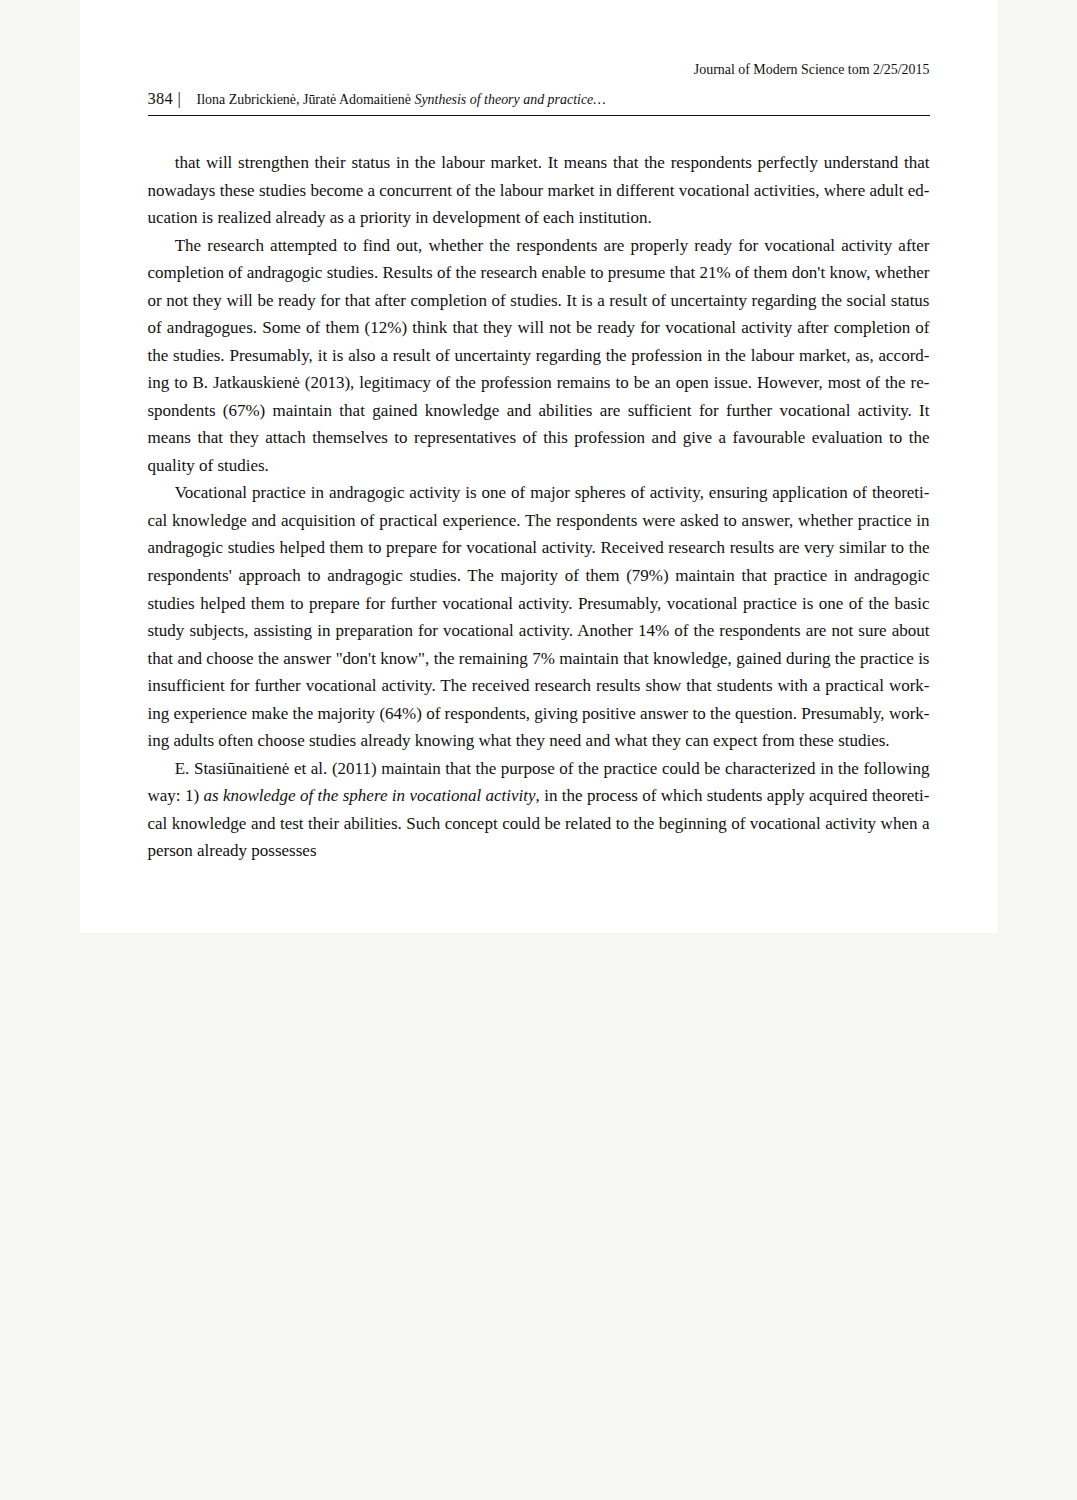Journal of Modern Science tom 2/25/2015
384 | Ilona Zubrickienė, Jūratė Adomaitienė Synthesis of theory and practice…
that will strengthen their status in the labour market. It means that the respondents perfectly understand that nowadays these studies become a concurrent of the labour market in different vocational activities, where adult education is realized already as a priority in development of each institution.
The research attempted to find out, whether the respondents are properly ready for vocational activity after completion of andragogic studies. Results of the research enable to presume that 21% of them don't know, whether or not they will be ready for that after completion of studies. It is a result of uncertainty regarding the social status of andragogues. Some of them (12%) think that they will not be ready for vocational activity after completion of the studies. Presumably, it is also a result of uncertainty regarding the profession in the labour market, as, according to B. Jatkauskienė (2013), legitimacy of the profession remains to be an open issue. However, most of the respondents (67%) maintain that gained knowledge and abilities are sufficient for further vocational activity. It means that they attach themselves to representatives of this profession and give a favourable evaluation to the quality of studies.
Vocational practice in andragogic activity is one of major spheres of activity, ensuring application of theoretical knowledge and acquisition of practical experience. The respondents were asked to answer, whether practice in andragogic studies helped them to prepare for vocational activity. Received research results are very similar to the respondents' approach to andragogic studies. The majority of them (79%) maintain that practice in andragogic studies helped them to prepare for further vocational activity. Presumably, vocational practice is one of the basic study subjects, assisting in preparation for vocational activity. Another 14% of the respondents are not sure about that and choose the answer "don't know", the remaining 7% maintain that knowledge, gained during the practice is insufficient for further vocational activity. The received research results show that students with a practical working experience make the majority (64%) of respondents, giving positive answer to the question. Presumably, working adults often choose studies already knowing what they need and what they can expect from these studies.
E. Stasiūnaitienė et al. (2011) maintain that the purpose of the practice could be characterized in the following way: 1) as knowledge of the sphere in vocational activity, in the process of which students apply acquired theoretical knowledge and test their abilities. Such concept could be related to the beginning of vocational activity when a person already possesses